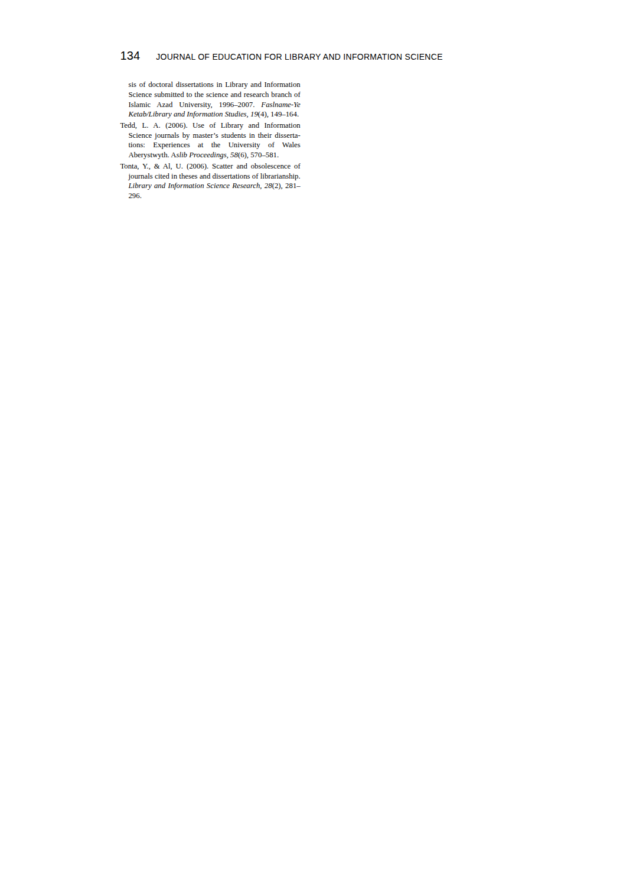134 Journal of Education for Library and Information Science
sis of doctoral dissertations in Library and Information Science submitted to the science and research branch of Islamic Azad University, 1996–2007. Faslname-Ye Ketab/Library and Information Studies, 19(4), 149–164.
Tedd, L. A. (2006). Use of Library and Information Science journals by master’s students in their dissertations: Experiences at the University of Wales Aberystwyth. Aslib Proceedings, 58(6), 570–581.
Tonta, Y., & Al, U. (2006). Scatter and obsolescence of journals cited in theses and dissertations of librarianship. Library and Information Science Research, 28(2), 281–296.